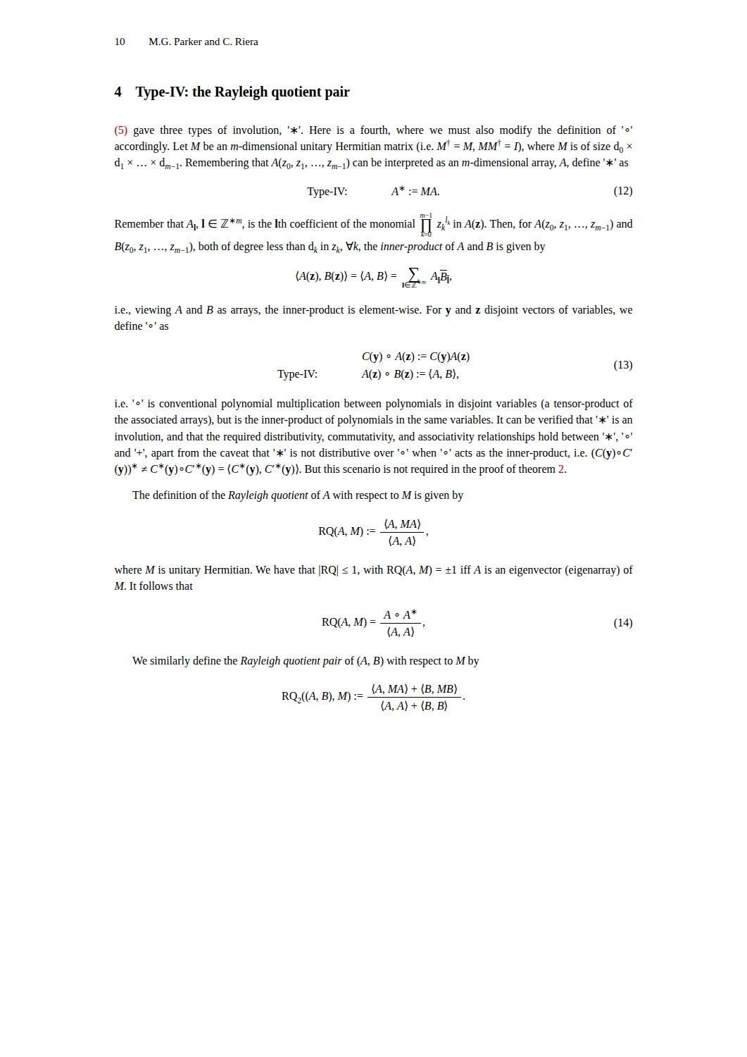10 M.G. Parker and C. Riera
4 Type-IV: the Rayleigh quotient pair
(5) gave three types of involution, '∗'. Here is a fourth, where we must also modify the definition of '∘' accordingly. Let M be an m-dimensional unitary Hermitian matrix (i.e. M† = M, MM† = I), where M is of size d0 × d1 × … × dm−1. Remembering that A(z0, z1, …, zm−1) can be interpreted as an m-dimensional array, A, define '∗' as
Type-IV: A∗ := MA. (12)
Remember that Al, l ∈ ℤ∗m, is the lth coefficient of the monomial m−1∏k=0 zklk in A(z). Then, for A(z0, z1, …, zm−1) and B(z0, z1, …, zm−1), both of degree less than dk in zk, ∀k, the inner-product of A and B is given by
⟨A(z), B(z)⟩ = ⟨A, B⟩ = ∑l∈ℤ∗m AlBl,
i.e., viewing A and B as arrays, the inner-product is element-wise. For y and z disjoint vectors of variables, we define '∘' as
Type-IV:
C(y) ∘ A(z) := C(y)A(z)
A(z) ∘ B(z) := ⟨A, B⟩,
(13)
i.e. '∘' is conventional polynomial multiplication between polynomials in disjoint variables (a tensor-product of the associated arrays), but is the inner-product of polynomials in the same variables. It can be verified that '∗' is an involution, and that the required distributivity, commutativity, and associativity relationships hold between '∗', '∘' and '+', apart from the caveat that '∗' is not distributive over '∘' when '∘' acts as the inner-product, i.e. (C(y)∘C′(y))∗ ≠ C∗(y)∘C′∗(y) = ⟨C∗(y), C′∗(y)⟩. But this scenario is not required in the proof of theorem 2.
The definition of the Rayleigh quotient of A with respect to M is given by
RQ(A, M) := ⟨A, MA⟩⟨A, A⟩,
where M is unitary Hermitian. We have that |RQ| ≤ 1, with RQ(A, M) = ±1 iff A is an eigenvector (eigenarray) of M. It follows that
RQ(A, M) = A ∘ A∗⟨A, A⟩, (14)
We similarly define the Rayleigh quotient pair of (A, B) with respect to M by
RQ2((A, B), M) := ⟨A, MA⟩ + ⟨B, MB⟩⟨A, A⟩ + ⟨B, B⟩.